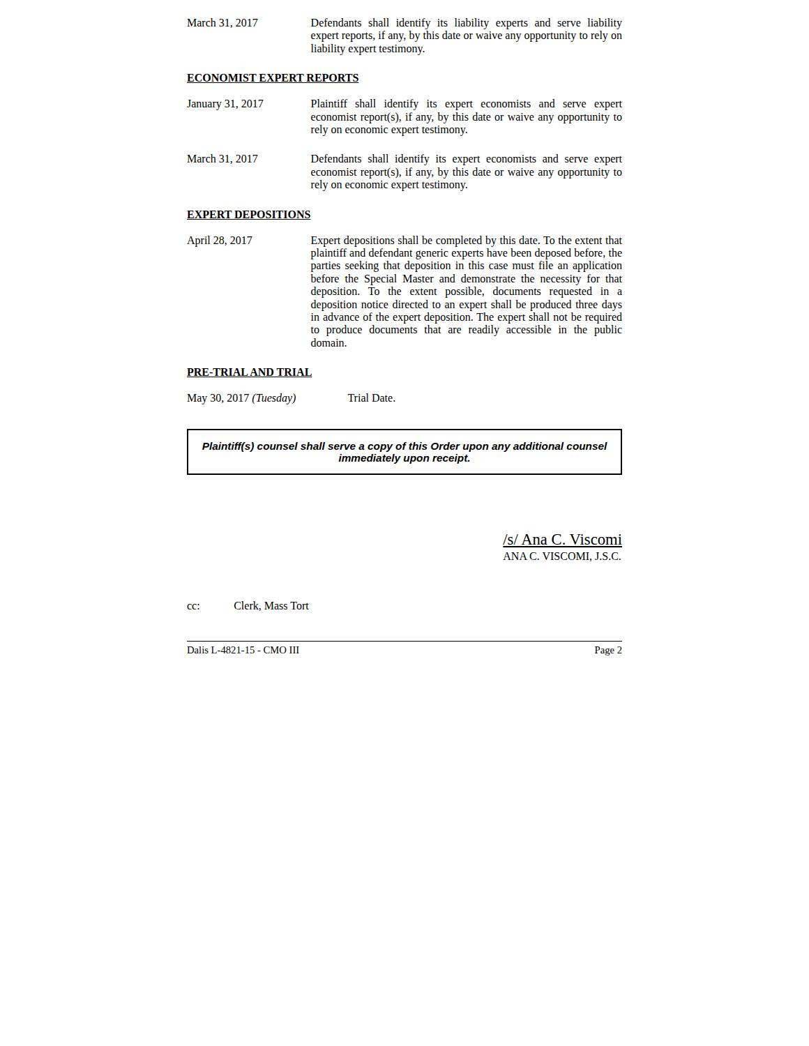March 31, 2017
Defendants shall identify its liability experts and serve liability expert reports, if any, by this date or waive any opportunity to rely on liability expert testimony.
Economist Expert Reports
January 31, 2017
Plaintiff shall identify its expert economists and serve expert economist report(s), if any, by this date or waive any opportunity to rely on economic expert testimony.
March 31, 2017
Defendants shall identify its expert economists and serve expert economist report(s), if any, by this date or waive any opportunity to rely on economic expert testimony.
Expert Depositions
April 28, 2017
Expert depositions shall be completed by this date. To the extent that plaintiff and defendant generic experts have been deposed before, the parties seeking that deposition in this case must file an application before the Special Master and demonstrate the necessity for that deposition. To the extent possible, documents requested in a deposition notice directed to an expert shall be produced three days in advance of the expert deposition. The expert shall not be required to produce documents that are readily accessible in the public domain.
Pre-Trial and Trial
May 30, 2017 (Tuesday)
Trial Date.
Plaintiff(s) counsel shall serve a copy of this Order upon any additional counsel immediately upon receipt.
/s/ Ana C. Viscomi
ANA C. VISCOMI, J.S.C.
cc: Clerk, Mass Tort
Dalis L-4821-15 - CMO III Page 2